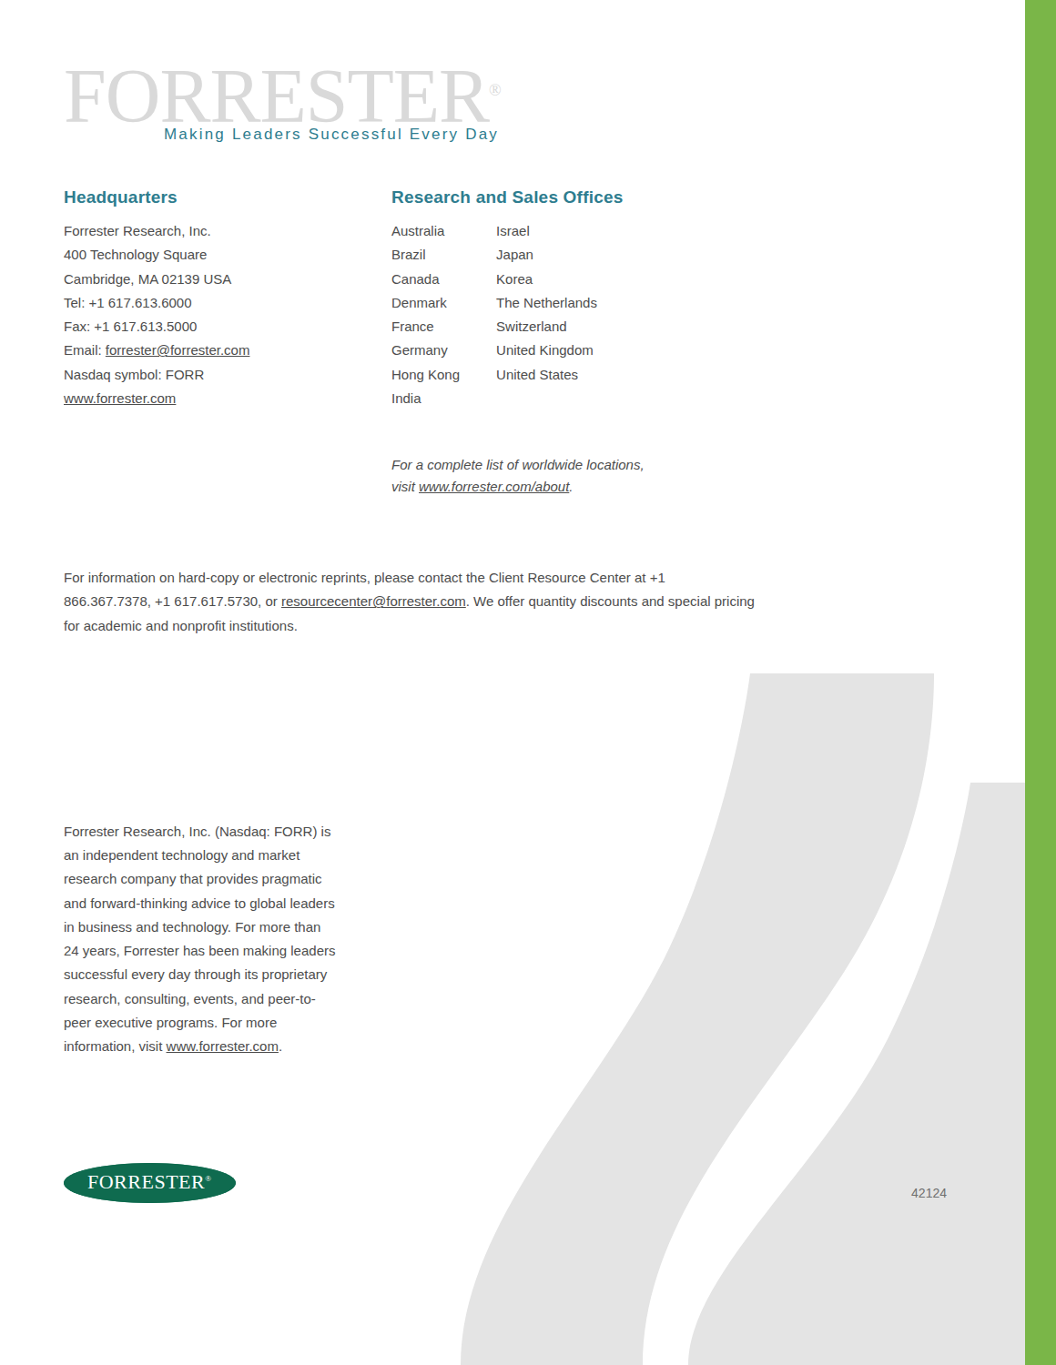FORRESTER®
Making Leaders Successful Every Day
Headquarters
Forrester Research, Inc.
400 Technology Square
Cambridge, MA 02139 USA
Tel: +1 617.613.6000
Fax: +1 617.613.5000
Email: forrester@forrester.com
Nasdaq symbol: FORR
www.forrester.com
Research and Sales Offices
Australia
Brazil
Canada
Denmark
France
Germany
Hong Kong
India
Israel
Japan
Korea
The Netherlands
Switzerland
United Kingdom
United States
For a complete list of worldwide locations,
visit www.forrester.com/about.
For information on hard-copy or electronic reprints, please contact the Client Resource Center at +1 866.367.7378, +1 617.617.5730, or resourcecenter@forrester.com. We offer quantity discounts and special pricing for academic and nonprofit institutions.
Forrester Research, Inc. (Nasdaq: FORR) is an independent technology and market research company that provides pragmatic and forward-thinking advice to global leaders in business and technology. For more than 24 years, Forrester has been making leaders successful every day through its proprietary research, consulting, events, and peer-to-peer executive programs. For more information, visit www.forrester.com.
FORRESTER® 42124